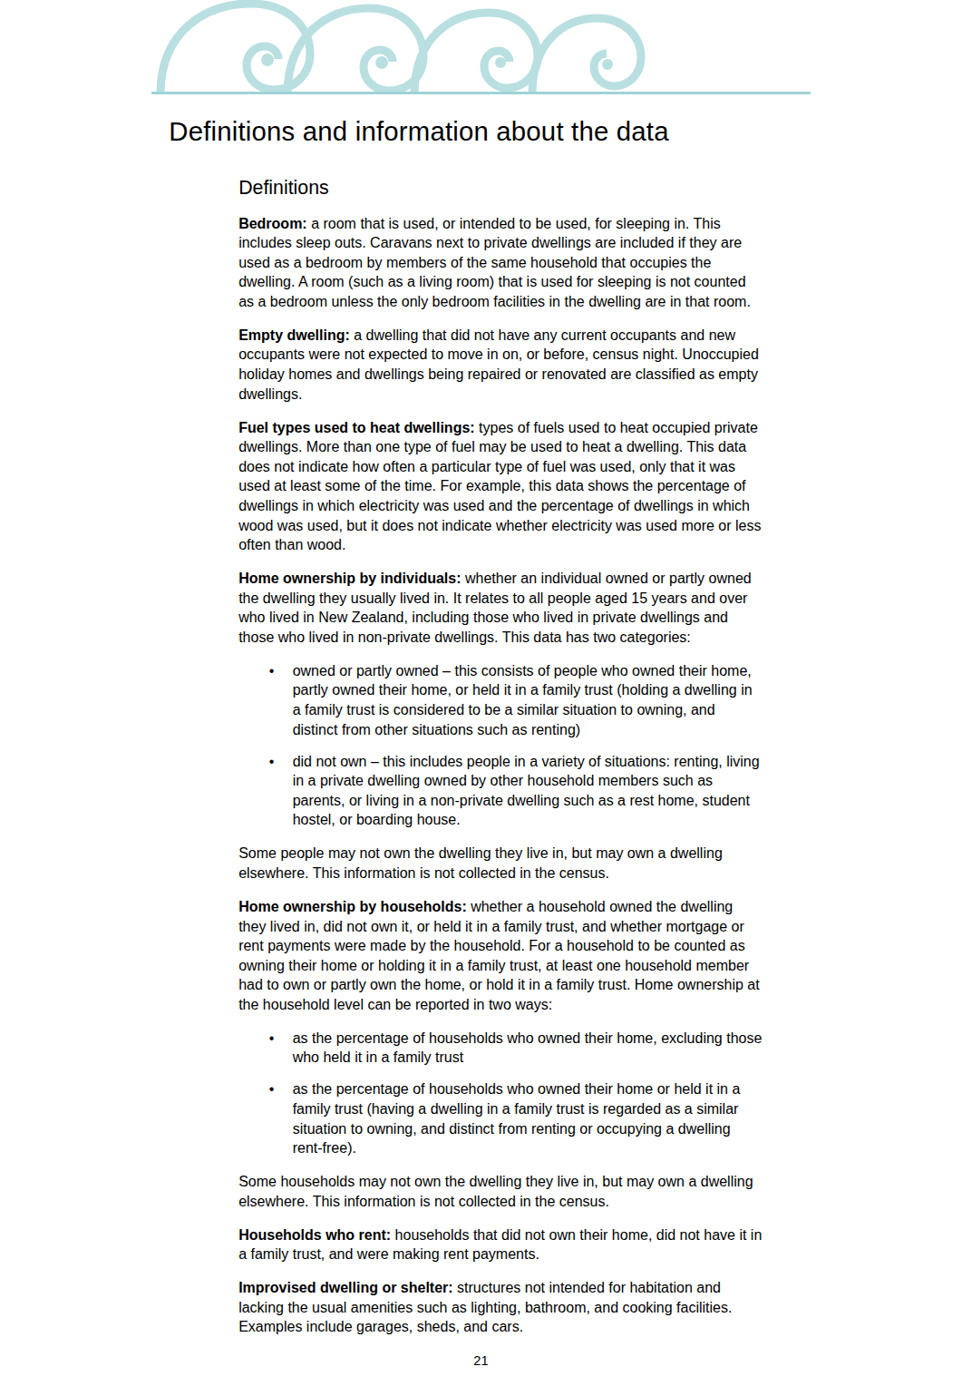Definitions and information about the data
Definitions
Bedroom: a room that is used, or intended to be used, for sleeping in. This includes sleep outs. Caravans next to private dwellings are included if they are used as a bedroom by members of the same household that occupies the dwelling. A room (such as a living room) that is used for sleeping is not counted as a bedroom unless the only bedroom facilities in the dwelling are in that room.
Empty dwelling: a dwelling that did not have any current occupants and new occupants were not expected to move in on, or before, census night. Unoccupied holiday homes and dwellings being repaired or renovated are classified as empty dwellings.
Fuel types used to heat dwellings: types of fuels used to heat occupied private dwellings. More than one type of fuel may be used to heat a dwelling. This data does not indicate how often a particular type of fuel was used, only that it was used at least some of the time. For example, this data shows the percentage of dwellings in which electricity was used and the percentage of dwellings in which wood was used, but it does not indicate whether electricity was used more or less often than wood.
Home ownership by individuals: whether an individual owned or partly owned the dwelling they usually lived in. It relates to all people aged 15 years and over who lived in New Zealand, including those who lived in private dwellings and those who lived in non-private dwellings. This data has two categories:
owned or partly owned – this consists of people who owned their home, partly owned their home, or held it in a family trust (holding a dwelling in a family trust is considered to be a similar situation to owning, and distinct from other situations such as renting)
did not own – this includes people in a variety of situations: renting, living in a private dwelling owned by other household members such as parents, or living in a non-private dwelling such as a rest home, student hostel, or boarding house.
Some people may not own the dwelling they live in, but may own a dwelling elsewhere. This information is not collected in the census.
Home ownership by households: whether a household owned the dwelling they lived in, did not own it, or held it in a family trust, and whether mortgage or rent payments were made by the household. For a household to be counted as owning their home or holding it in a family trust, at least one household member had to own or partly own the home, or hold it in a family trust. Home ownership at the household level can be reported in two ways:
as the percentage of households who owned their home, excluding those who held it in a family trust
as the percentage of households who owned their home or held it in a family trust (having a dwelling in a family trust is regarded as a similar situation to owning, and distinct from renting or occupying a dwelling rent-free).
Some households may not own the dwelling they live in, but may own a dwelling elsewhere. This information is not collected in the census.
Households who rent: households that did not own their home, did not have it in a family trust, and were making rent payments.
Improvised dwelling or shelter: structures not intended for habitation and lacking the usual amenities such as lighting, bathroom, and cooking facilities. Examples include garages, sheds, and cars.
21